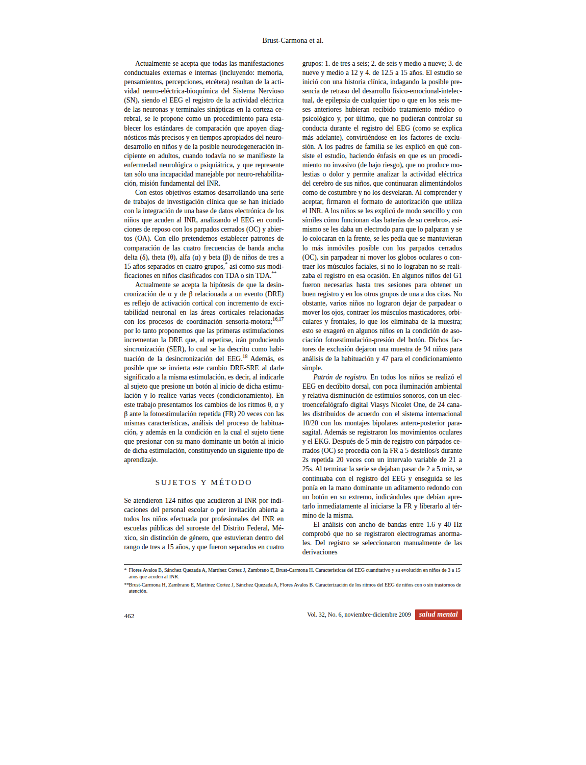Brust-Carmona et al.
Actualmente se acepta que todas las manifestaciones conductuales externas e internas (incluyendo: memoria, pensamientos, percepciones, etcétera) resultan de la actividad neuro-eléctrica-bioquímica del Sistema Nervioso (SN), siendo el EEG el registro de la actividad eléctrica de las neuronas y terminales sinápticas en la corteza cerebral, se le propone como un procedimiento para establecer los estándares de comparación que apoyen diagnósticos más precisos y en tiempos apropiados del neurodesarrollo en niños y de la posible neurodegeneración incipiente en adultos, cuando todavía no se manifieste la enfermedad neurológica o psiquiátrica, y que represente tan sólo una incapacidad manejable por neuro-rehabilitación, misión fundamental del INR.
Con estos objetivos estamos desarrollando una serie de trabajos de investigación clínica que se han iniciado con la integración de una base de datos electrónica de los niños que acuden al INR, analizando el EEG en condiciones de reposo con los parpados cerrados (OC) y abiertos (OA). Con ello pretendemos establecer patrones de comparación de las cuatro frecuencias de banda ancha delta (δ), theta (θ), alfa (α) y beta (β) de niños de tres a 15 años separados en cuatro grupos,* así como sus modificaciones en niños clasificados con TDA o sin TDA.**
Actualmente se acepta la hipótesis de que la desincronización de α y de β relacionada a un evento (DRE) es reflejo de activación cortical con incremento de excitabilidad neuronal en las áreas corticales relacionadas con los procesos de coordinación sensoria-motora;16,17 por lo tanto proponemos que las primeras estimulaciones incrementan la DRE que, al repetirse, irán produciendo sincronización (SER), lo cual se ha descrito como habituación de la desincronización del EEG.18 Además, es posible que se invierta este cambio DRE-SRE al darle significado a la misma estimulación, es decir, al indicarle al sujeto que presione un botón al inicio de dicha estimulación y lo realice varias veces (condicionamiento). En este trabajo presentamos los cambios de los ritmos θ, α y β ante la fotoestimulación repetida (FR) 20 veces con las mismas características, análisis del proceso de habituación, y además en la condición en la cual el sujeto tiene que presionar con su mano dominante un botón al inicio de dicha estimulación, constituyendo un siguiente tipo de aprendizaje.
SUJETOS Y MÉTODO
Se atendieron 124 niños que acudieron al INR por indicaciones del personal escolar o por invitación abierta a todos los niños efectuada por profesionales del INR en escuelas públicas del suroeste del Distrito Federal, México, sin distinción de género, que estuvieran dentro del rango de tres a 15 años, y que fueron separados en cuatro grupos: 1. de tres a seis; 2. de seis y medio a nueve; 3. de nueve y medio a 12 y 4. de 12.5 a 15 años. El estudio se inició con una historia clínica, indagando la posible presencia de retraso del desarrollo físico-emocional-intelectual, de epilepsia de cualquier tipo o que en los seis meses anteriores hubieran recibido tratamiento médico o psicológico y, por último, que no pudieran controlar su conducta durante el registro del EEG (como se explica más adelante), convirtiéndose en los factores de exclusión. A los padres de familia se les explicó en qué consiste el estudio, haciendo énfasis en que es un procedimiento no invasivo (de bajo riesgo), que no produce molestias o dolor y permite analizar la actividad eléctrica del cerebro de sus niños, que continuaran alimentándolos como de costumbre y no los desvelaran. Al comprender y aceptar, firmaron el formato de autorización que utiliza el INR. A los niños se les explicó de modo sencillo y con símiles cómo funcionan «las baterías de su cerebro», asimismo se les daba un electrodo para que lo palparan y se lo colocaran en la frente, se les pedía que se mantuvieran lo más inmóviles posible con los parpados cerrados (OC), sin parpadear ni mover los globos oculares o contraer los músculos faciales, si no lo lograban no se realizaba el registro en esa ocasión. En algunos niños del G1 fueron necesarias hasta tres sesiones para obtener un buen registro y en los otros grupos de una a dos citas. No obstante, varios niños no lograron dejar de parpadear o mover los ojos, contraer los músculos masticadores, orbiculares y frontales, lo que los eliminaba de la muestra; esto se exageró en algunos niños en la condición de asociación fotoestimulación-presión del botón. Dichos factores de exclusión dejaron una muestra de 94 niños para análisis de la habituación y 47 para el condicionamiento simple.
Patrón de registro. En todos los niños se realizó el EEG en decúbito dorsal, con poca iluminación ambiental y relativa disminución de estímulos sonoros, con un electroencefalógrafo digital Viasys Nicolet One, de 24 canales distribuidos de acuerdo con el sistema internacional 10/20 con los montajes bipolares antero-posterior para-sagital. Además se registraron los movimientos oculares y el EKG. Después de 5 min de registro con párpados cerrados (OC) se procedía con la FR a 5 destellos/s durante 2s repetida 20 veces con un intervalo variable de 21 a 25s. Al terminar la serie se dejaban pasar de 2 a 5 min, se continuaba con el registro del EEG y enseguida se les ponía en la mano dominante un aditamento redondo con un botón en su extremo, indicándoles que debían apretarlo inmediatamente al iniciarse la FR y liberarlo al término de la misma.
El análisis con ancho de bandas entre 1.6 y 40 Hz comprobó que no se registraron electrogramas anormales. Del registro se seleccionaron manualmente de las derivaciones
*Flores Avalos B, Sánchez Quezada A, Martínez Cortez J, Zambrano E, Brust-Carmona H. Características del EEG cuantitativo y su evolución en niños de 3 a 15 años que acuden al INR.
**Brust-Carmona H, Zambrano E, Martínez Cortez J, Sánchez Quezada A, Flores Avalos B. Caracterización de los ritmos del EEG de niños con o sin trastornos de atención.
462
Vol. 32, No. 6, noviembre-diciembre 2009 salud mental